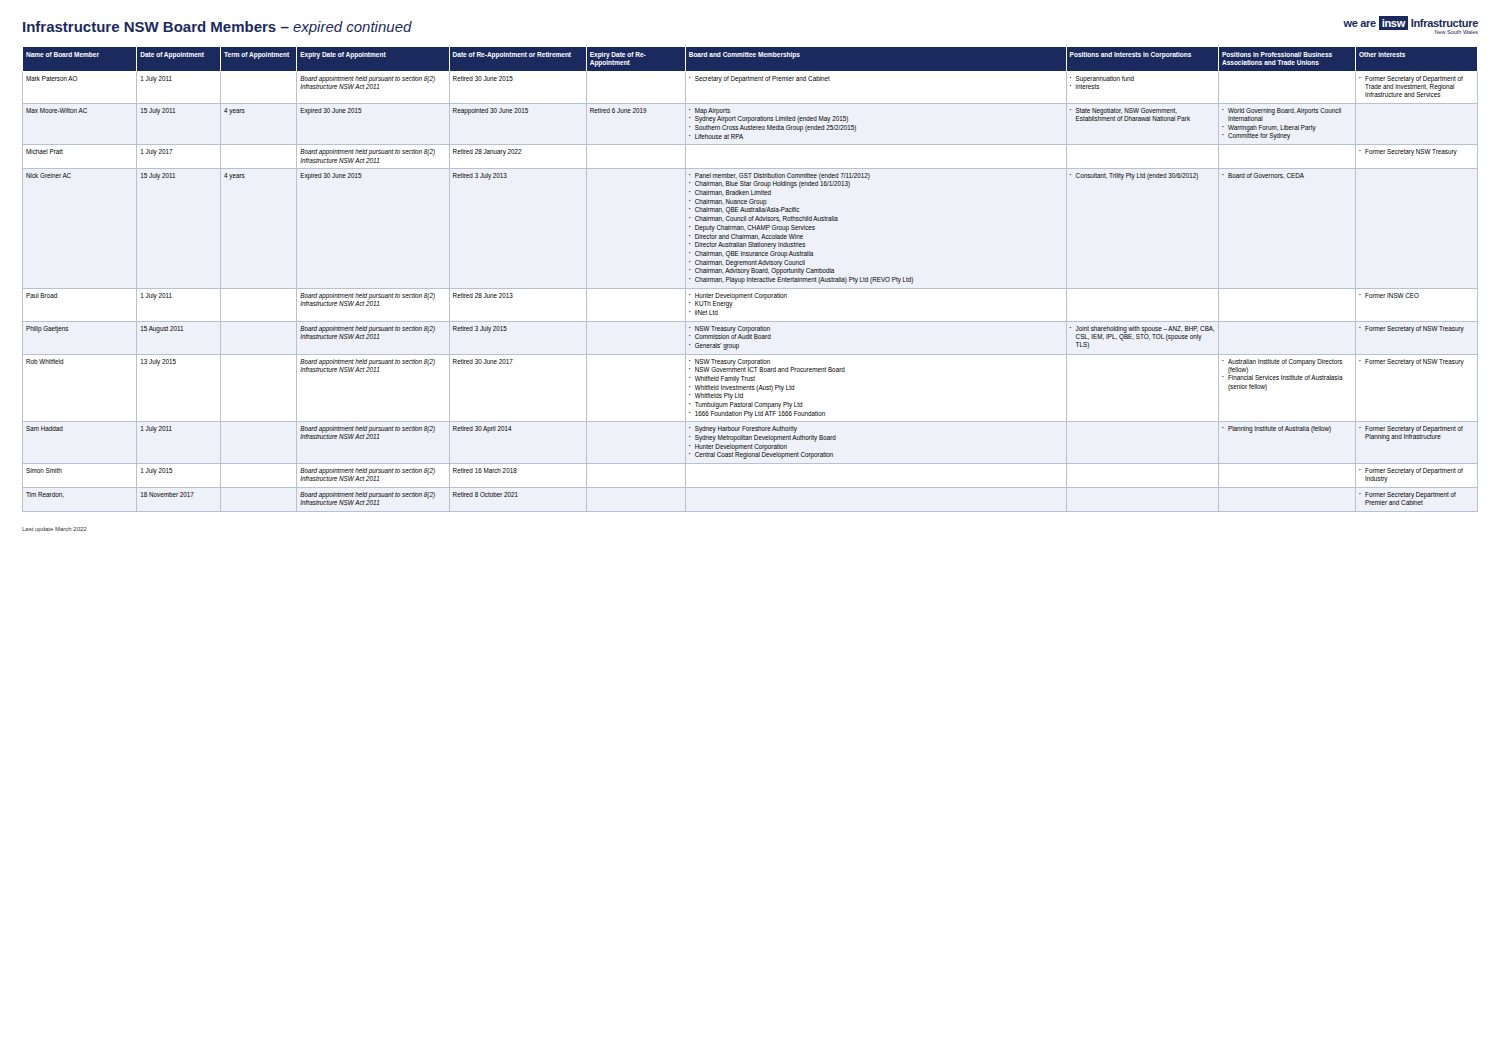Infrastructure NSW Board Members – expired continued
we are insw Infrastructure
New South Wales
| Name of Board Member | Date of Appointment | Term of Appointment | Expiry Date of Appointment | Date of Re-Appointment or Retirement | Expiry Date of Re-Appointment | Board and Committee Memberships | Positions and Interests in Corporations | Positions in Professional/ Business Associations and Trade Unions | Other interests |
| --- | --- | --- | --- | --- | --- | --- | --- | --- | --- |
| Mark Paterson AO | 1 July 2011 | | Board appointment held pursuant to section 8(2) Infrastructure NSW Act 2011 | Retired 30 June 2015 | | Secretary of Department of Premier and Cabinet | Superannuation fund interests | | Former Secretary of Department of Trade and Investment, Regional Infrastructure and Services |
| Max Moore-Wilton AC | 15 July 2011 | 4 years | Expired 30 June 2015 | Reappointed 30 June 2015 | Retired 6 June 2019 | Map Airports Sydney Airport Corporations Limited (ended May 2015) Southern Cross Austereo Media Group (ended 25/2/2015) Lifehouse at RPA | State Negotiator, NSW Government, Establishment of Dharawal National Park | World Governing Board, Airports Council International Warringah Forum, Liberal Party Committee for Sydney | |
| Michael Pratt | 1 July 2017 | | Board appointment held pursuant to section 8(2) Infrastructure NSW Act 2011 | Retired 28 January 2022 | | | | | Former Secretary NSW Treasury |
| Nick Greiner AC | 15 July 2011 | 4 years | Expired 30 June 2015 | Retired 3 July 2013 | | Panel member, GST Distribution Committee (ended 7/11/2012) Chairman, Blue Star Group Holdings (ended 16/1/2013) Chairman, Bradken Limited Chairman, Nuance Group Chairman, QBE Australia/Asia-Pacific Chairman, Council of Advisors, Rothschild Australia Deputy Chairman, CHAMP Group Services Director and Chairman, Accolade Wine Director Australian Stationery Industries Chairman, QBE Insurance Group Australia Chairman, Degremont Advisory Council Chairman, Advisory Board, Opportunity Cambodia Chairman, Playup Interactive Entertainment (Australia) Pty Ltd (REVO Pty Ltd) | Consultant, Trility Pty Ltd (ended 30/6/2012) | Board of Governors, CEDA | |
| Paul Broad | 1 July 2011 | | Board appointment held pursuant to section 8(2) Infrastructure NSW Act 2011 | Retired 28 June 2013 | | Hunter Development Corporation KUTh Energy iiNet Ltd | | | Former INSW CEO |
| Philip Gaetjens | 15 August 2011 | | Board appointment held pursuant to section 8(2) Infrastructure NSW Act 2011 | Retired 3 July 2015 | | NSW Treasury Corporation Commission of Audit Board Generals' group | Joint shareholding with spouse – ANZ, BHP, CBA, CSL, IEM, IPL, QBE, STO, TOL (spouse only TLS) | | Former Secretary of NSW Treasury |
| Rob Whitfield | 13 July 2015 | | Board appointment held pursuant to section 8(2) Infrastructure NSW Act 2011 | Retired 30 June 2017 | | NSW Treasury Corporation NSW Government ICT Board and Procurement Board Whitfield Family Trust Whitfield Investments (Aust) Pty Ltd Whitfields Pty Ltd Tumbulgum Pastoral Company Pty Ltd 1666 Foundation Pty Ltd ATF 1666 Foundation | | Australian Institute of Company Directors (fellow) Financial Services Institute of Australasia (senior fellow) | Former Secretary of NSW Treasury |
| Sam Haddad | 1 July 2011 | | Board appointment held pursuant to section 8(2) Infrastructure NSW Act 2011 | Retired 30 April 2014 | | Sydney Harbour Foreshore Authority Sydney Metropolitan Development Authority Board Hunter Development Corporation Central Coast Regional Development Corporation | | Planning Institute of Australia (fellow) | Former Secretary of Department of Planning and Infrastructure |
| Simon Smith | 1 July 2015 | | Board appointment held pursuant to section 8(2) Infrastructure NSW Act 2011 | Retired 16 March 2018 | | | | | Former Secretary of Department of Industry |
| Tim Reardon, | 18 November 2017 | | Board appointment held pursuant to section 8(2) Infrastructure NSW Act 2011 | Retired 8 October 2021 | | | | | Former Secretary Department of Premier and Cabinet |
Last update March 2022